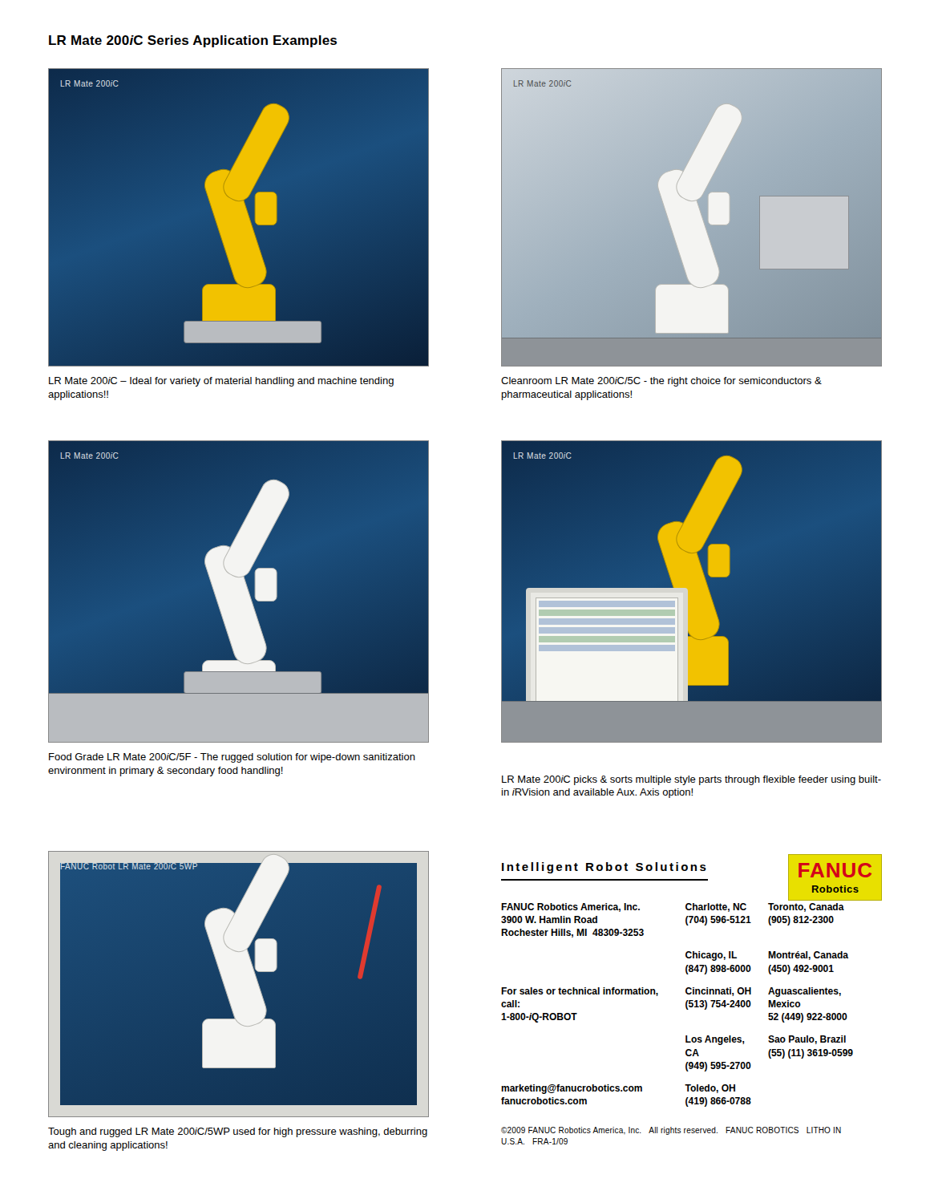LR Mate 200i C Series Application Examples
LR Mate 200i C
LR Mate 200i C – Ideal for variety of material handling and machine tending applications!!
LR Mate 200i C
Cleanroom LR Mate 200i C/5C - the right choice for semiconductors & pharmaceutical applications!
LR Mate 200i C
Food Grade LR Mate 200i C/5F - The rugged solution for wipe-down sanitization environment in primary & secondary food handling!
LR Mate 200i C
LR Mate 200i C picks & sorts multiple style parts through flexible feeder using built-in i RVision and available Aux. Axis option!
FANUC Robot LR Mate 200i C 5WP
Tough and rugged LR Mate 200i C/5WP used for high pressure washing, deburring and cleaning applications!
FANUC
Robotics
Intelligent Robot Solutions
| FANUC Robotics America, Inc. 3900 W. Hamlin Road Rochester Hills, MI 48309-3253 | Charlotte, NC (704) 596-5121 | Toronto, Canada (905) 812-2300 |
| | Chicago, IL (847) 898-6000 | Montréal, Canada (450) 492-9001 |
| For sales or technical information, call: 1-800- i Q-ROBOT | Cincinnati, OH (513) 754-2400 | Aguascalientes, Mexico 52 (449) 922-8000 |
| | Los Angeles, CA (949) 595-2700 | Sao Paulo, Brazil (55) (11) 3619-0599 |
| marketing@fanucrobotics.com fanucrobotics.com | Toledo, OH (419) 866-0788 | |
©2009 FANUC Robotics America, Inc. All rights reserved. FANUC ROBOTICS LITHO IN U.S.A. FRA-1/09